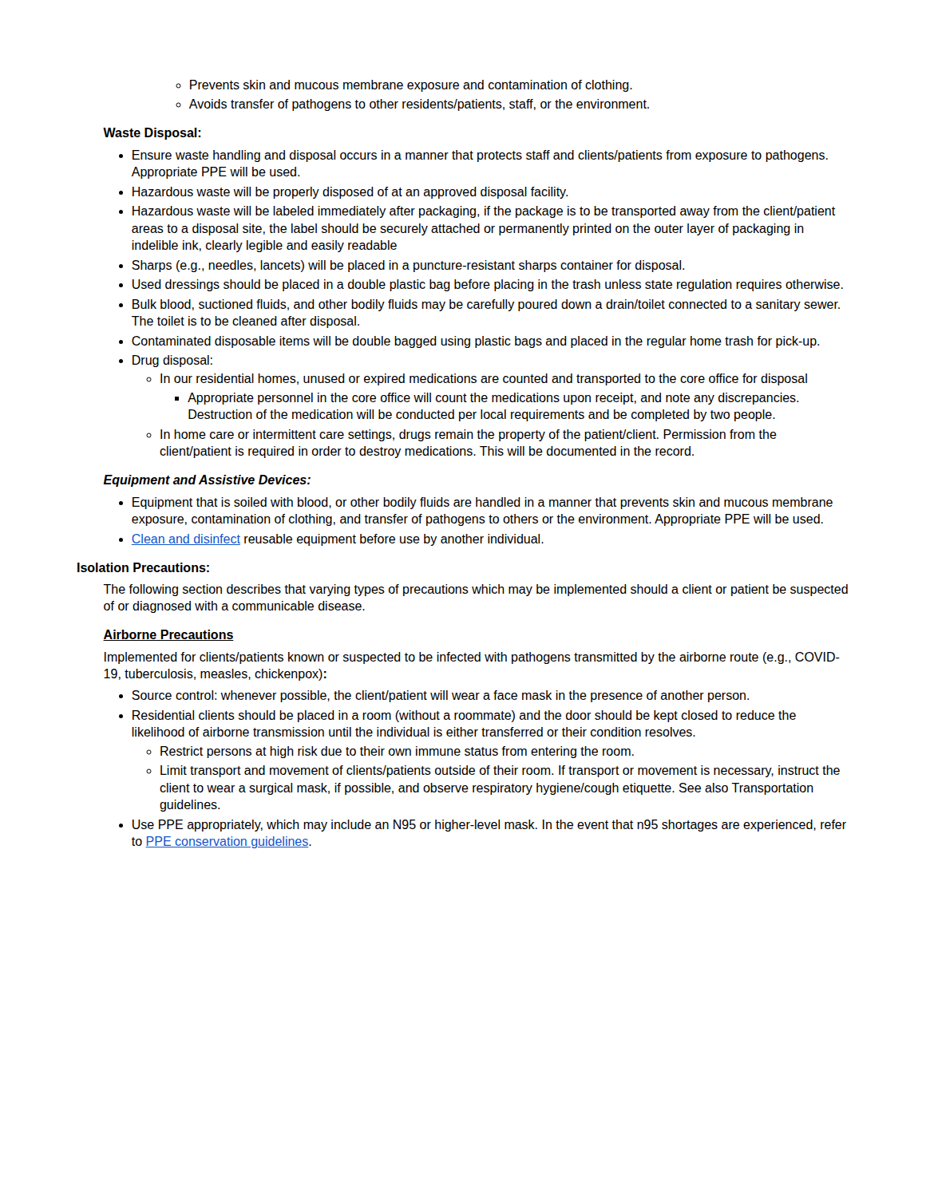Prevents skin and mucous membrane exposure and contamination of clothing.
Avoids transfer of pathogens to other residents/patients, staff, or the environment.
Waste Disposal:
Ensure waste handling and disposal occurs in a manner that protects staff and clients/patients from exposure to pathogens. Appropriate PPE will be used.
Hazardous waste will be properly disposed of at an approved disposal facility.
Hazardous waste will be labeled immediately after packaging, if the package is to be transported away from the client/patient areas to a disposal site, the label should be securely attached or permanently printed on the outer layer of packaging in indelible ink, clearly legible and easily readable
Sharps (e.g., needles, lancets) will be placed in a puncture-resistant sharps container for disposal.
Used dressings should be placed in a double plastic bag before placing in the trash unless state regulation requires otherwise.
Bulk blood, suctioned fluids, and other bodily fluids may be carefully poured down a drain/toilet connected to a sanitary sewer. The toilet is to be cleaned after disposal.
Contaminated disposable items will be double bagged using plastic bags and placed in the regular home trash for pick-up.
Drug disposal:
In our residential homes, unused or expired medications are counted and transported to the core office for disposal
Appropriate personnel in the core office will count the medications upon receipt, and note any discrepancies. Destruction of the medication will be conducted per local requirements and be completed by two people.
In home care or intermittent care settings, drugs remain the property of the patient/client. Permission from the client/patient is required in order to destroy medications. This will be documented in the record.
Equipment and Assistive Devices:
Equipment that is soiled with blood, or other bodily fluids are handled in a manner that prevents skin and mucous membrane exposure, contamination of clothing, and transfer of pathogens to others or the environment. Appropriate PPE will be used.
Clean and disinfect reusable equipment before use by another individual.
Isolation Precautions:
The following section describes that varying types of precautions which may be implemented should a client or patient be suspected of or diagnosed with a communicable disease.
Airborne Precautions
Implemented for clients/patients known or suspected to be infected with pathogens transmitted by the airborne route (e.g., COVID-19, tuberculosis, measles, chickenpox):
Source control: whenever possible, the client/patient will wear a face mask in the presence of another person.
Residential clients should be placed in a room (without a roommate) and the door should be kept closed to reduce the likelihood of airborne transmission until the individual is either transferred or their condition resolves.
Restrict persons at high risk due to their own immune status from entering the room.
Limit transport and movement of clients/patients outside of their room. If transport or movement is necessary, instruct the client to wear a surgical mask, if possible, and observe respiratory hygiene/cough etiquette. See also Transportation guidelines.
Use PPE appropriately, which may include an N95 or higher-level mask. In the event that n95 shortages are experienced, refer to PPE conservation guidelines.